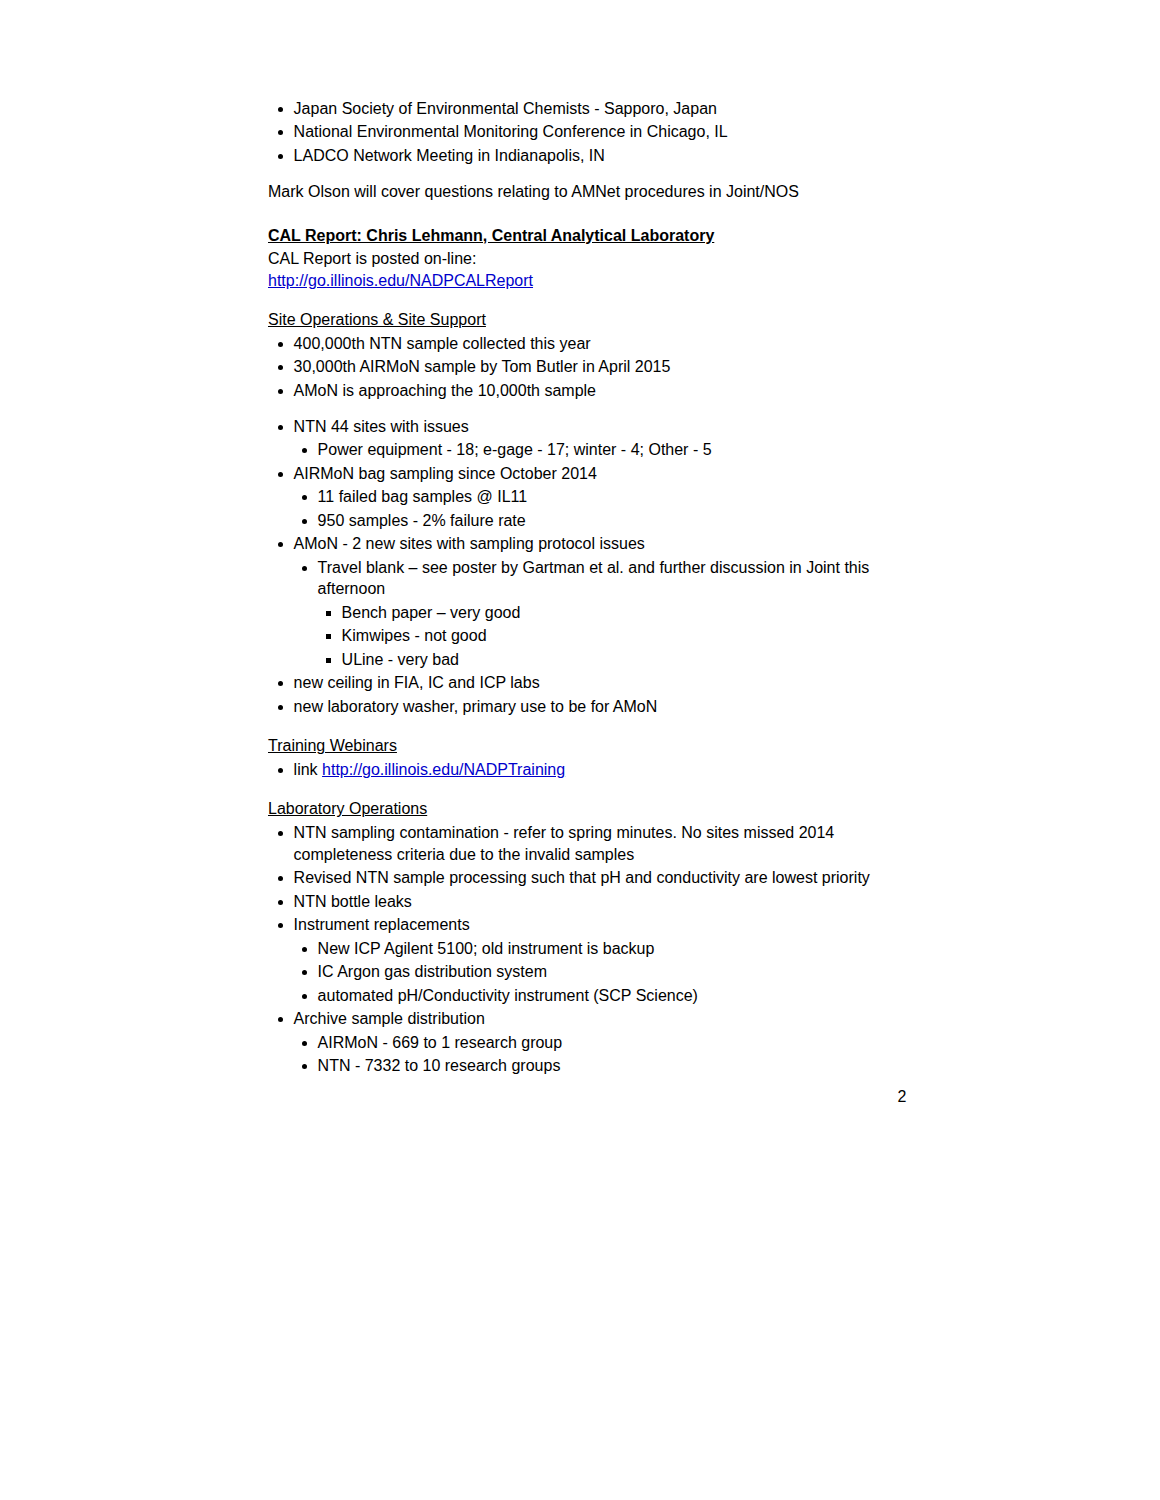Japan Society of Environmental Chemists - Sapporo, Japan
National Environmental Monitoring Conference in Chicago, IL
LADCO Network Meeting in Indianapolis, IN
Mark Olson will cover questions relating to AMNet procedures in Joint/NOS
CAL Report: Chris Lehmann, Central Analytical Laboratory
CAL Report is posted on-line:
http://go.illinois.edu/NADPCALReport
Site Operations & Site Support
400,000th NTN sample collected this year
30,000th AIRMoN sample by Tom Butler in April 2015
AMoN is approaching the 10,000th sample
NTN 44 sites with issues
Power equipment - 18; e-gage - 17; winter - 4; Other - 5
AIRMoN bag sampling since October 2014
11 failed bag samples @ IL11
950 samples - 2% failure rate
AMoN - 2 new sites with sampling protocol issues
Travel blank – see poster by Gartman et al. and further discussion in Joint this afternoon
Bench paper – very good
Kimwipes - not good
ULine - very bad
new ceiling in FIA, IC and ICP labs
new laboratory washer, primary use to be for AMoN
Training Webinars
link http://go.illinois.edu/NADPTraining
Laboratory Operations
NTN sampling contamination - refer to spring minutes. No sites missed 2014 completeness criteria due to the invalid samples
Revised NTN sample processing such that pH and conductivity are lowest priority
NTN bottle leaks
Instrument replacements
New ICP Agilent 5100; old instrument is backup
IC Argon gas distribution system
automated pH/Conductivity instrument (SCP Science)
Archive sample distribution
AIRMoN - 669 to 1 research group
NTN - 7332 to 10 research groups
2